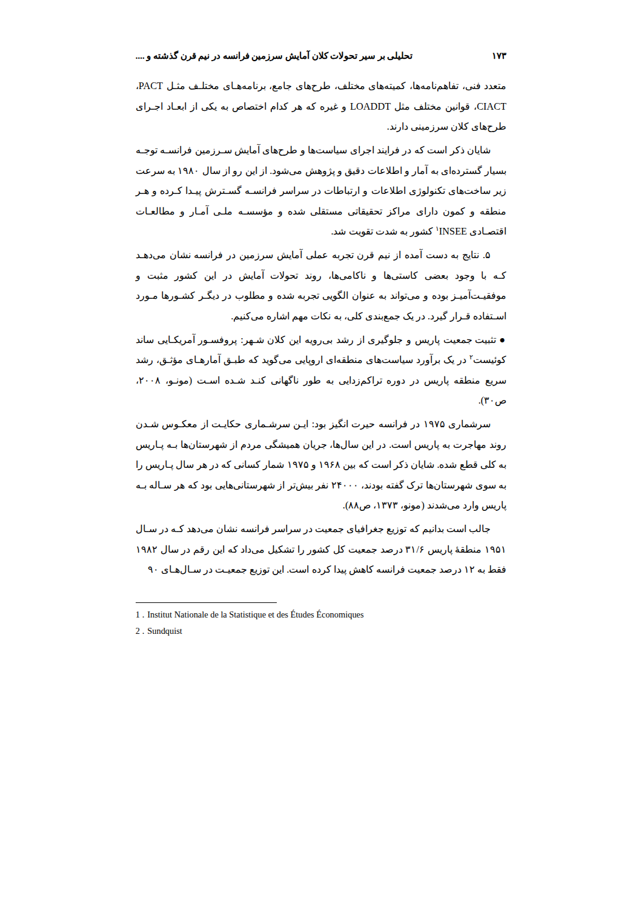۱۷۳ تحلیلی بر سیر تحولات کلان آمایش سرزمین فرانسه در نیم قرن گذشته و ....
متعدد فنی، تفاهم‌نامه‌ها، کمیته‌های مختلف، طرح‌های جامع، برنامه‌هـای مختلـف مثـل PACT، CIACT، قوانین مختلف مثل LOADDT و غیره که هر کدام اختصاص به یکی از ابعـاد اجـرای طرح‌های کلان سرزمینی دارند.
شایان ذکر است که در فرایند اجرای سیاست‌ها و طرح‌های آمایش سـرزمین فرانسـه توجـه بسیار گسترده‌ای به آمار و اطلاعات دقیق و پژوهش می‌شود. از این رو از سال ۱۹۸۰ به سرعت زیر ساخت‌های تکنولوژی اطلاعات و ارتباطات در سراسر فرانسـه گسـترش پیـدا کـرده و هـر منطقه و کمون دارای مراکز تحقیقاتی مستقلی شده و مؤسسـه ملـی آمـار و مطالعـات اقتصـادی INSEE۱ کشور به شدت تقویت شد.
۵. نتایج به دست آمده از نیم قرن تجربه عملی آمایش سرزمین در فرانسه نشان می‌دهـد کـه با وجود بعضی کاستی‌ها و ناکامی‌ها، روند تحولات آمایش در این کشور مثبت و موفقیـت‌آمیـز بوده و می‌تواند به عنوان الگویی تجربه شده و مطلوب در دیگـر کشـورها مـورد اسـتفاده قـرار گیرد. در یک جمع‌بندی کلی، به نکات مهم اشاره می‌کنیم.
تثبیت جمعیت پاریس و جلوگیری از رشد بی‌رویه این کلان شـهر: پروفسـور آمریکـایی ساند کوئیست۲ در یک برآورد سیاست‌های منطقه‌ای اروپایی می‌گوید که طبـق آمارهـای مؤثـق، رشد سریع منطقه پاریس در دوره تراکم‌زدایی به طور ناگهانی کنـد شـده اسـت (مونـو، ۲۰۰۸، ص۳۰).
سرشماری ۱۹۷۵ در فرانسه حیرت انگیز بود: ایـن سرشـماری حکایـت از معکـوس شـدن روند مهاجرت به پاریس است. در این سال‌ها، جریان همیشگی مردم از شهرستان‌ها بـه پـاریس به کلی قطع شده. شایان ذکر است که بین ۱۹۶۸ و ۱۹۷۵ شمار کسانی که در هر سال پـاریس را به سوی شهرستان‌ها ترک گفته بودند، ۲۴۰۰۰ نفر بیش‌تر از شهرستانی‌هایی بود که هر سـاله بـه پاریس وارد می‌شدند (مونو، ۱۳۷۳، ص۸۸).
جالب است بدانیم که توزیع جغرافیای جمعیت در سراسر فرانسه نشان می‌دهد کـه در سـال ۱۹۵۱ منطقهٔ پاریس ۳۱/۶ درصد جمعیت کل کشور را تشکیل می‌داد که این رقم در سال ۱۹۸۲ فقط به ۱۲ درصد جمعیت فرانسه کاهش پیدا کرده است. این توزیع جمعیـت در سـال‌هـای ۹۰
1 . Institut Nationale de la Statistique et des Études Économiques
2 . Sundquist